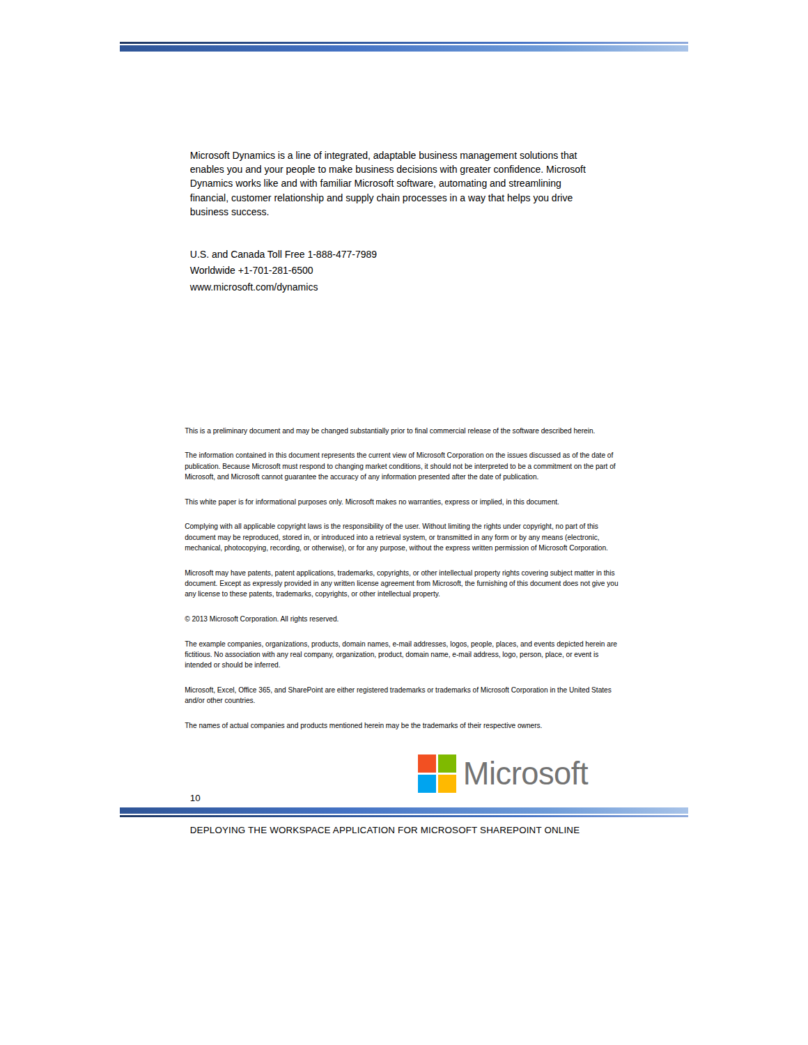Microsoft Dynamics is a line of integrated, adaptable business management solutions that enables you and your people to make business decisions with greater confidence. Microsoft Dynamics works like and with familiar Microsoft software, automating and streamlining financial, customer relationship and supply chain processes in a way that helps you drive business success.
U.S. and Canada Toll Free 1-888-477-7989
Worldwide +1-701-281-6500
www.microsoft.com/dynamics
This is a preliminary document and may be changed substantially prior to final commercial release of the software described herein.
The information contained in this document represents the current view of Microsoft Corporation on the issues discussed as of the date of publication. Because Microsoft must respond to changing market conditions, it should not be interpreted to be a commitment on the part of Microsoft, and Microsoft cannot guarantee the accuracy of any information presented after the date of publication.
This white paper is for informational purposes only. Microsoft makes no warranties, express or implied, in this document.
Complying with all applicable copyright laws is the responsibility of the user. Without limiting the rights under copyright, no part of this document may be reproduced, stored in, or introduced into a retrieval system, or transmitted in any form or by any means (electronic, mechanical, photocopying, recording, or otherwise), or for any purpose, without the express written permission of Microsoft Corporation.
Microsoft may have patents, patent applications, trademarks, copyrights, or other intellectual property rights covering subject matter in this document. Except as expressly provided in any written license agreement from Microsoft, the furnishing of this document does not give you any license to these patents, trademarks, copyrights, or other intellectual property.
© 2013 Microsoft Corporation. All rights reserved.
The example companies, organizations, products, domain names, e-mail addresses, logos, people, places, and events depicted herein are fictitious. No association with any real company, organization, product, domain name, e-mail address, logo, person, place, or event is intended or should be inferred.
Microsoft, Excel, Office 365, and SharePoint are either registered trademarks or trademarks of Microsoft Corporation in the United States and/or other countries.
The names of actual companies and products mentioned herein may be the trademarks of their respective owners.
Microsoft
10
DEPLOYING THE WORKSPACE APPLICATION FOR MICROSOFT SHAREPOINT ONLINE